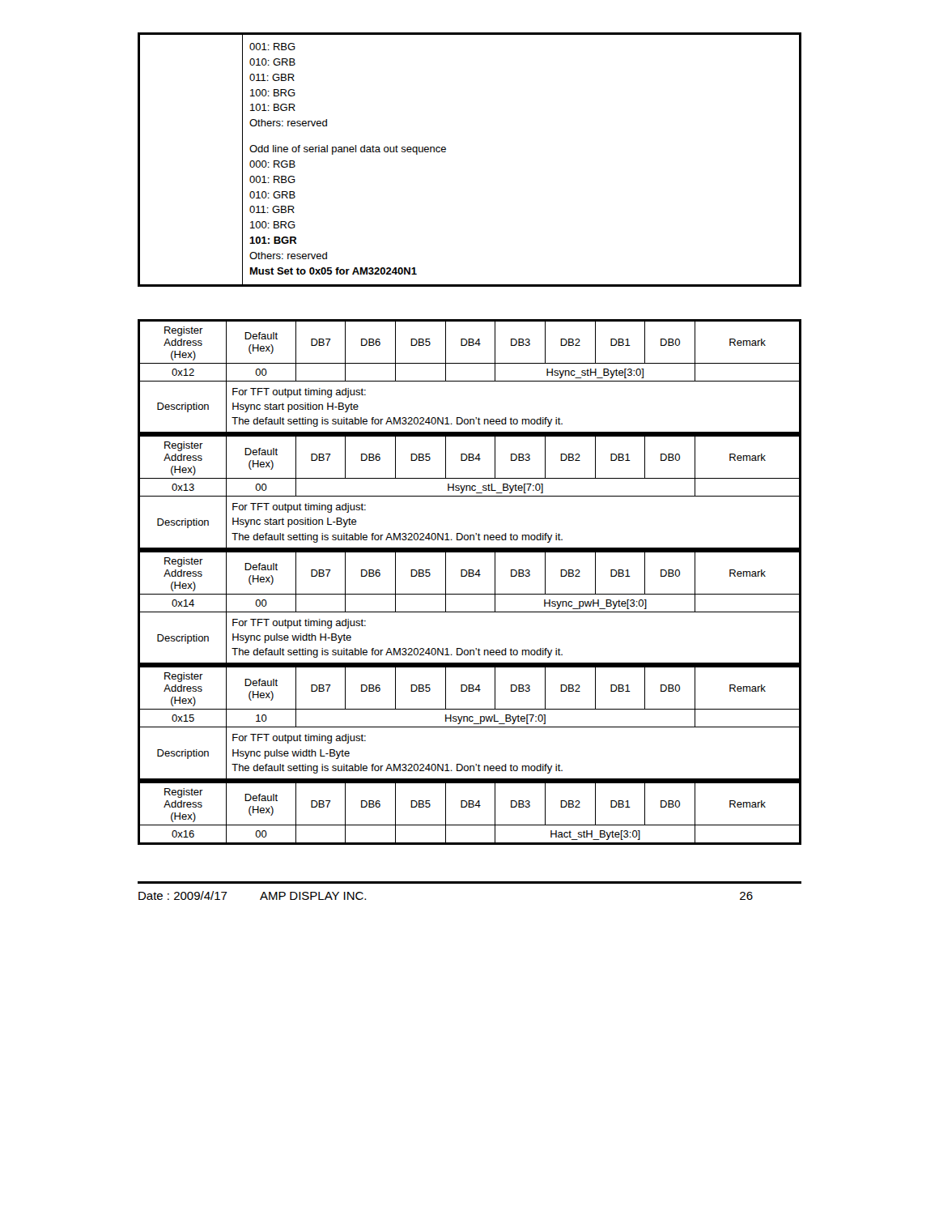| | 001: RBG 010: GRB 011: GBR 100: BRG 101: BGR Others: reserved Odd line of serial panel data out sequence 000: RGB 001: RBG 010: GRB 011: GBR 100: BRG 101: BGR Others: reserved Must Set to 0x05 for AM320240N1 |
| Register Address (Hex) | Default (Hex) | DB7 | DB6 | DB5 | DB4 | DB3 | DB2 | DB1 | DB0 | Remark |
| 0x12 | 00 | | | | | Hsync_stH_Byte[3:0] | |
| Description | For TFT output timing adjust: Hsync start position H-Byte The default setting is suitable for AM320240N1. Don’t need to modify it. |
| Register Address (Hex) | Default (Hex) | DB7 | DB6 | DB5 | DB4 | DB3 | DB2 | DB1 | DB0 | Remark |
| 0x13 | 00 | Hsync_stL_Byte[7:0] | |
| Description | For TFT output timing adjust: Hsync start position L-Byte The default setting is suitable for AM320240N1. Don’t need to modify it. |
| Register Address (Hex) | Default (Hex) | DB7 | DB6 | DB5 | DB4 | DB3 | DB2 | DB1 | DB0 | Remark |
| 0x14 | 00 | | | | | Hsync_pwH_Byte[3:0] | |
| Description | For TFT output timing adjust: Hsync pulse width H-Byte The default setting is suitable for AM320240N1. Don’t need to modify it. |
| Register Address (Hex) | Default (Hex) | DB7 | DB6 | DB5 | DB4 | DB3 | DB2 | DB1 | DB0 | Remark |
| 0x15 | 10 | Hsync_pwL_Byte[7:0] | |
| Description | For TFT output timing adjust: Hsync pulse width L-Byte The default setting is suitable for AM320240N1. Don’t need to modify it. |
| Register Address (Hex) | Default (Hex) | DB7 | DB6 | DB5 | DB4 | DB3 | DB2 | DB1 | DB0 | Remark |
| 0x16 | 00 | | | | | Hact_stH_Byte[3:0] | |
Date : 2009/4/17
AMP DISPLAY INC.
26